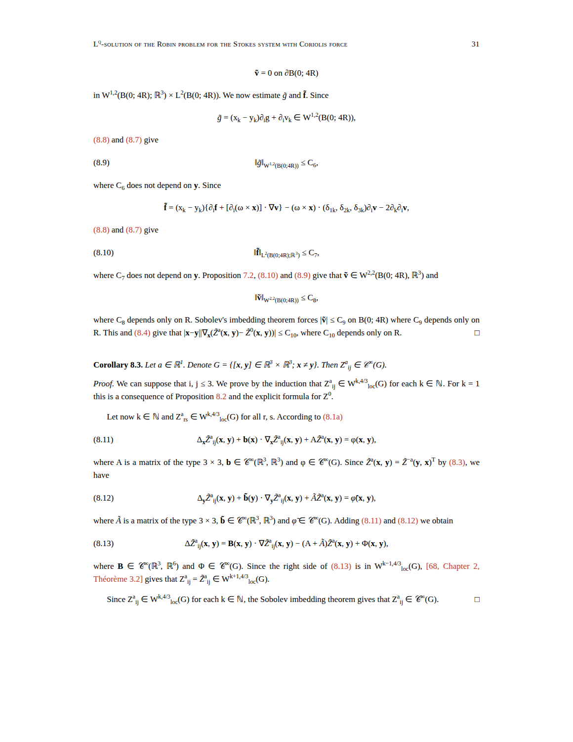Lq-solution of the Robin problem for the Stokes system with Coriolis force31
ṽ = 0 on ∂B(0; 4R)
in W1,2(B(0; 4R); ℝ3) × L2(B(0; 4R)). We now estimate g̃ and f̃. Since
g̃ = (xk − yk)∂ig + ∂ivk ∈ W1,2(B(0; 4R)),
(8.8) and (8.7) give
(8.9)
‖g̃‖W1,2(B(0;4R)) ≤ C6,
where C6 does not depend on y. Since
f̃ = (xk − yk){∂if + [∂i(ω × x)] · ∇v} − (ω × x) · (δ1k, δ2k, δ3k)∂iv − 2∂k∂iv,
(8.8) and (8.7) give
(8.10)
‖f̃‖L2(B(0;4R);ℝ3) ≤ C7,
where C7 does not depend on y. Proposition 7.2, (8.10) and (8.9) give that ṽ ∈ W2,2(B(0; 4R), ℝ3) and
‖ṽ‖W2,2(B(0;4R)) ≤ C8,
where C8 depends only on R. Sobolev's imbedding theorem forces |ṽ| ≤ C9 on B(0; 4R) where C9 depends only on R. This and (8.4) give that |x−y||∇x(Z̃a(x, y)− Z̃0(x, y))| ≤ C10, where C10 depends only on R. □
Corollary 8.3. Let a ∈ ℝ1. Denote G = {[x, y] ∈ ℝ3 × ℝ3; x ≠ y}. Then Zaij ∈ 𝒞∞(G).
Proof. We can suppose that i, j ≤ 3. We prove by the induction that Zaij ∈ Wk,4/3loc(G) for each k ∈ ℕ. For k = 1 this is a consequence of Proposition 8.2 and the explicit formula for Z0.
Let now k ∈ ℕ and Zars ∈ Wk,4/3loc(G) for all r, s. According to (8.1a)
(8.11)
ΔxZ̃aij(x, y) + b(x) · ∇xZ̃aij(x, y) + AZ̃a(x, y) = φ(x, y),
where A is a matrix of the type 3 × 3, b ∈ 𝒞∞(ℝ3, ℝ3) and φ ∈ 𝒞∞(G). Since Z̃a(x, y) = Z̃−a(y, x)T by (8.3), we have
(8.12)
ΔyZ̃aij(x, y) + b̃(y) · ∇yZ̃aij(x, y) + ÃZ̃a(x, y) = φ̃(x, y),
where Ã is a matrix of the type 3 × 3, b̃ ∈ 𝒞∞(ℝ3, ℝ3) and φ̃ ∈ 𝒞∞(G). Adding (8.11) and (8.12) we obtain
(8.13)
ΔZ̃aij(x, y) = B(x, y) · ∇Z̃aij(x, y) − (A + Ã)Z̃a(x, y) + Φ(x, y),
where B ∈ 𝒞∞(ℝ3, ℝ6) and Φ ∈ 𝒞∞(G). Since the right side of (8.13) is in Wk−1,4/3loc(G), [68, Chapter 2, Théorème 3.2] gives that Zaij = Z̃aij ∈ Wk+1,4/3loc(G).
Since Zaij ∈ Wk,4/3loc(G) for each k ∈ ℕ, the Sobolev imbedding theorem gives that Zaij ∈ 𝒞∞(G). □